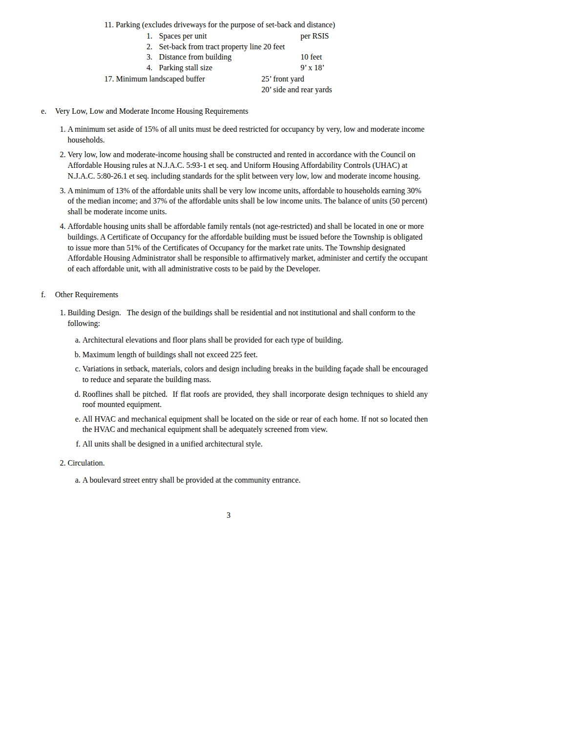11. Parking (excludes driveways for the purpose of set-back and distance)
1. Spaces per unit per RSIS
2. Set-back from tract property line 20 feet
3. Distance from building 10 feet
4. Parking stall size 9’ x 18’
17. Minimum landscaped buffer 25’ front yard
20’ side and rear yards
e.
Very Low, Low and Moderate Income Housing Requirements
A minimum set aside of 15% of all units must be deed restricted for occupancy by very, low and moderate income households.
Very low, low and moderate-income housing shall be constructed and rented in accordance with the Council on Affordable Housing rules at N.J.A.C. 5:93-1 et seq. and Uniform Housing Affordability Controls (UHAC) at N.J.A.C. 5:80-26.1 et seq. including standards for the split between very low, low and moderate income housing.
A minimum of 13% of the affordable units shall be very low income units, affordable to households earning 30% of the median income; and 37% of the affordable units shall be low income units. The balance of units (50 percent) shall be moderate income units.
Affordable housing units shall be affordable family rentals (not age-restricted) and shall be located in one or more buildings. A Certificate of Occupancy for the affordable building must be issued before the Township is obligated to issue more than 51% of the Certificates of Occupancy for the market rate units. The Township designated Affordable Housing Administrator shall be responsible to affirmatively market, administer and certify the occupant of each affordable unit, with all administrative costs to be paid by the Developer.
f.
Other Requirements
Building Design. The design of the buildings shall be residential and not institutional and shall conform to the following:
Architectural elevations and floor plans shall be provided for each type of building.
Maximum length of buildings shall not exceed 225 feet.
Variations in setback, materials, colors and design including breaks in the building façade shall be encouraged to reduce and separate the building mass.
Rooflines shall be pitched. If flat roofs are provided, they shall incorporate design techniques to shield any roof mounted equipment.
All HVAC and mechanical equipment shall be located on the side or rear of each home. If not so located then the HVAC and mechanical equipment shall be adequately screened from view.
All units shall be designed in a unified architectural style.
Circulation.
A boulevard street entry shall be provided at the community entrance.
3